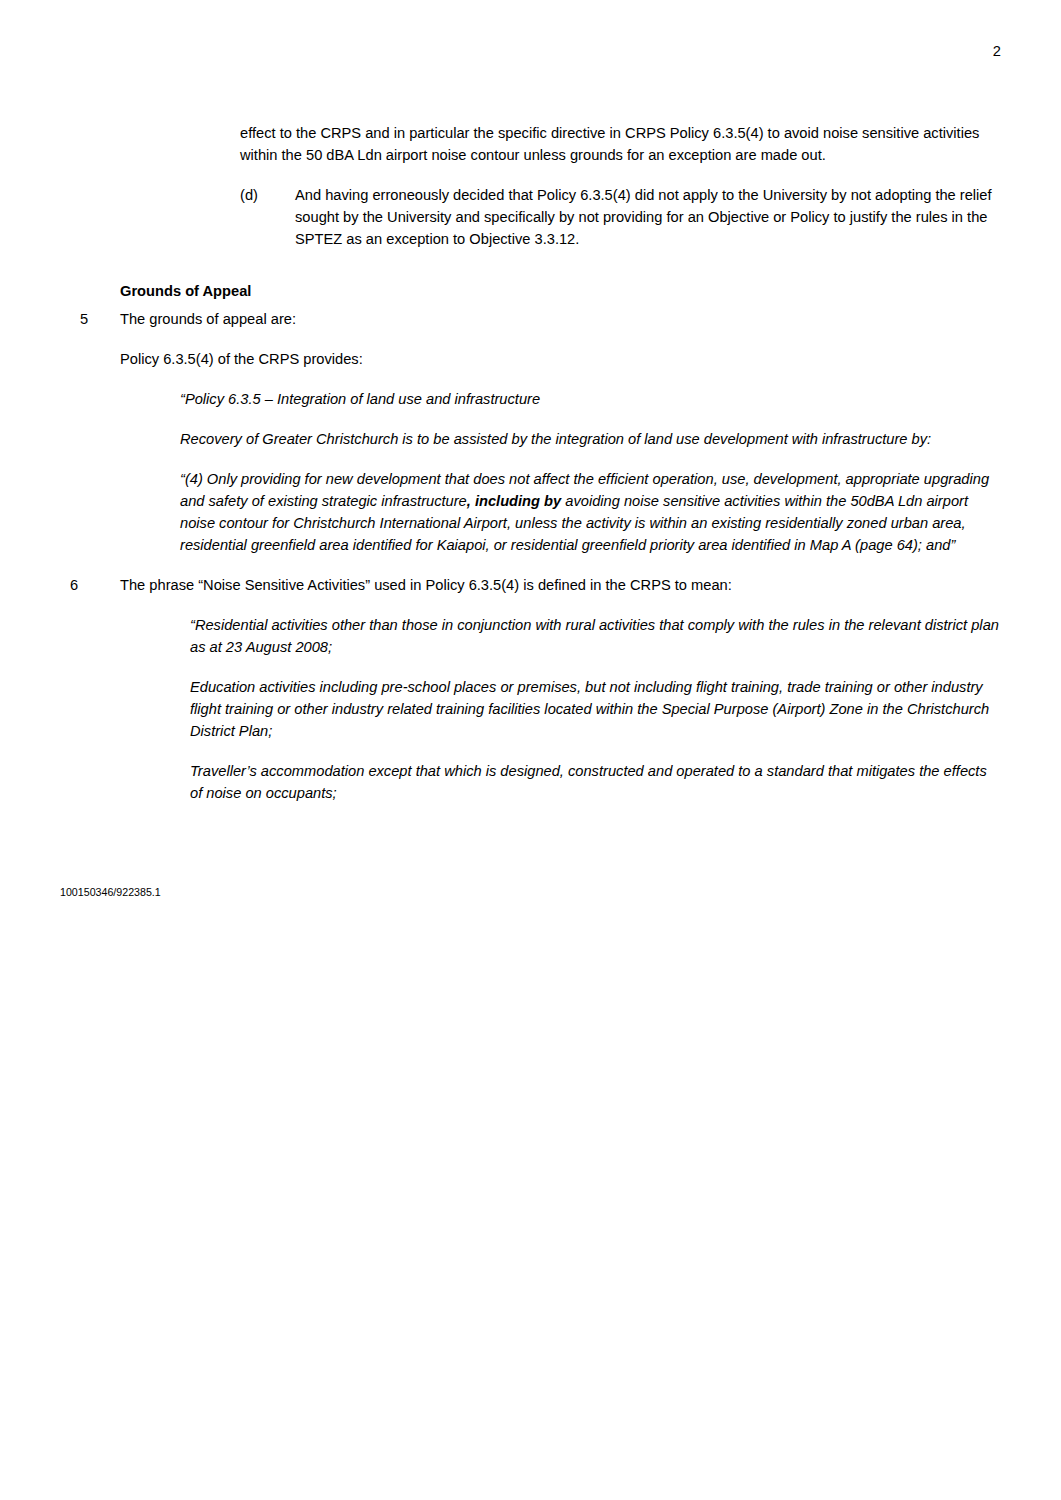2
effect to the CRPS and in particular the specific directive in CRPS Policy 6.3.5(4) to avoid noise sensitive activities within the 50 dBA Ldn airport noise contour unless grounds for an exception are made out.
(d) And having erroneously decided that Policy 6.3.5(4) did not apply to the University by not adopting the relief sought by the University and specifically by not providing for an Objective or Policy to justify the rules in the SPTEZ as an exception to Objective 3.3.12.
Grounds of Appeal
5 The grounds of appeal are:
Policy 6.3.5(4) of the CRPS provides:
“Policy 6.3.5 – Integration of land use and infrastructure
Recovery of Greater Christchurch is to be assisted by the integration of land use development with infrastructure by:
“(4) Only providing for new development that does not affect the efficient operation, use, development, appropriate upgrading and safety of existing strategic infrastructure, including by avoiding noise sensitive activities within the 50dBA Ldn airport noise contour for Christchurch International Airport, unless the activity is within an existing residentially zoned urban area, residential greenfield area identified for Kaiapoi, or residential greenfield priority area identified in Map A (page 64); and”
6 The phrase “Noise Sensitive Activities” used in Policy 6.3.5(4) is defined in the CRPS to mean:
“Residential activities other than those in conjunction with rural activities that comply with the rules in the relevant district plan as at 23 August 2008;
Education activities including pre-school places or premises, but not including flight training, trade training or other industry flight training or other industry related training facilities located within the Special Purpose (Airport) Zone in the Christchurch District Plan;
Traveller’s accommodation except that which is designed, constructed and operated to a standard that mitigates the effects of noise on occupants;
100150346/922385.1